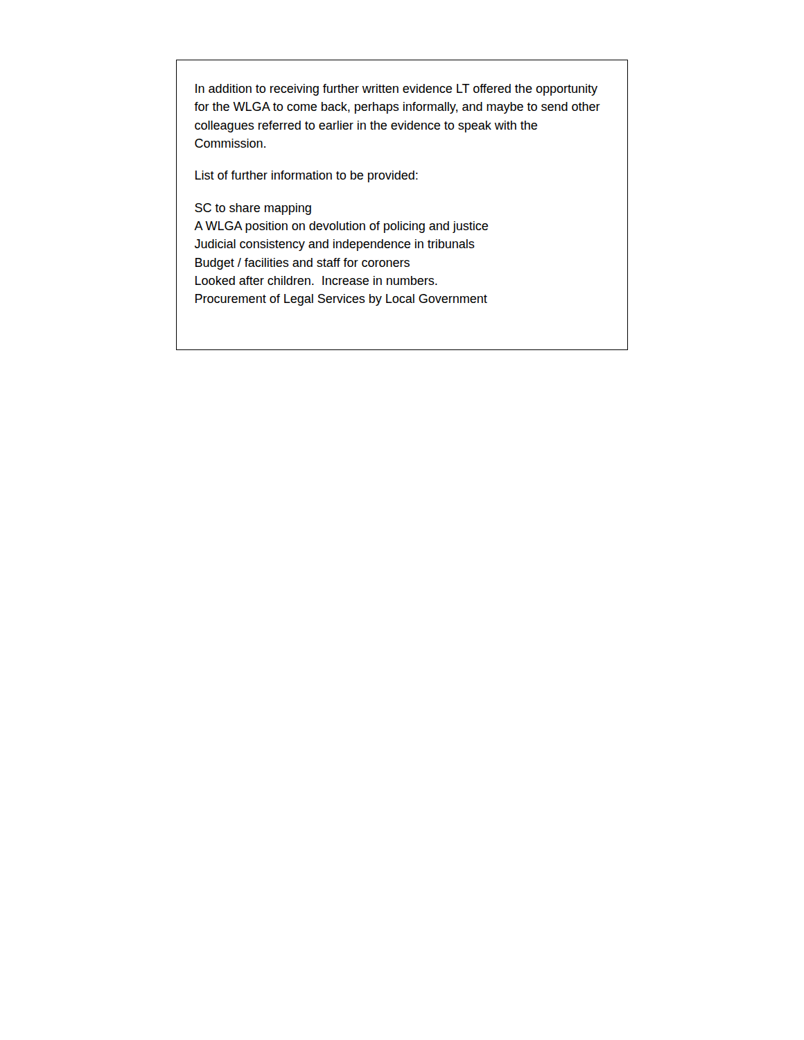In addition to receiving further written evidence LT offered the opportunity for the WLGA to come back, perhaps informally, and maybe to send other colleagues referred to earlier in the evidence to speak with the Commission.
List of further information to be provided:
SC to share mapping
A WLGA position on devolution of policing and justice
Judicial consistency and independence in tribunals
Budget / facilities and staff for coroners
Looked after children. Increase in numbers.
Procurement of Legal Services by Local Government